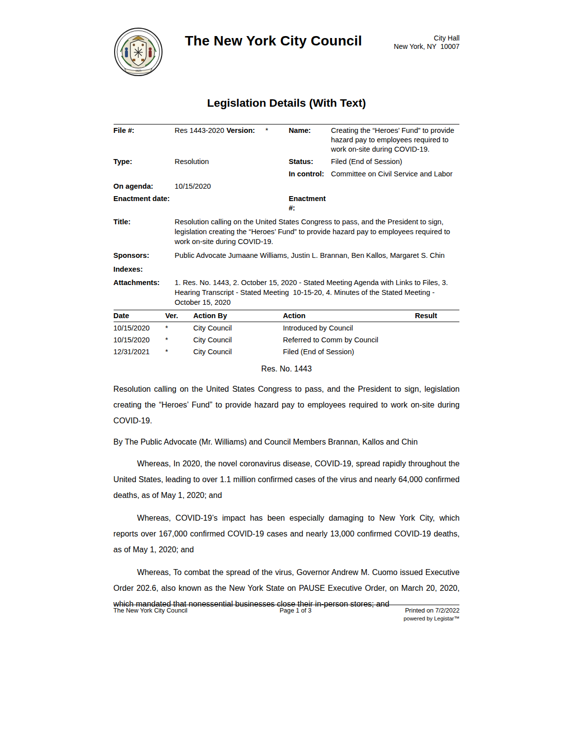1625
The New York City Council
City Hall
New York, NY 10007
Legislation Details (With Text)
| File #: | Res 1443-2020 | Version: | * | Name: | Creating the “Heroes’ Fund” to provide hazard pay to employees required to work on-site during COVID-19. |
| Type: | Resolution | | | Status: | Filed (End of Session) |
| | | | | In control: | Committee on Civil Service and Labor |
| On agenda: | 10/15/2020 |
| Enactment date: | | Enactment #: | |
| Title: | Resolution calling on the United States Congress to pass, and the President to sign, legislation creating the “Heroes’ Fund” to provide hazard pay to employees required to work on-site during COVID-19. |
| Sponsors: | Public Advocate Jumaane Williams, Justin L. Brannan, Ben Kallos, Margaret S. Chin |
| Indexes: | |
| Attachments: | 1. Res. No. 1443, 2. October 15, 2020 - Stated Meeting Agenda with Links to Files, 3. Hearing Transcript - Stated Meeting 10-15-20, 4. Minutes of the Stated Meeting - October 15, 2020 |
| Date | Ver. | Action By | Action | Result |
| --- | --- | --- | --- | --- |
| 10/15/2020 | * | City Council | Introduced by Council | |
| 10/15/2020 | * | City Council | Referred to Comm by Council | |
| 12/31/2021 | * | City Council | Filed (End of Session) | |
Res. No. 1443
Resolution calling on the United States Congress to pass, and the President to sign, legislation creating the “Heroes’ Fund” to provide hazard pay to employees required to work on-site during COVID-19.
By The Public Advocate (Mr. Williams) and Council Members Brannan, Kallos and Chin
Whereas, In 2020, the novel coronavirus disease, COVID-19, spread rapidly throughout the United States, leading to over 1.1 million confirmed cases of the virus and nearly 64,000 confirmed deaths, as of May 1, 2020; and
Whereas, COVID-19’s impact has been especially damaging to New York City, which reports over 167,000 confirmed COVID-19 cases and nearly 13,000 confirmed COVID-19 deaths, as of May 1, 2020; and
Whereas, To combat the spread of the virus, Governor Andrew M. Cuomo issued Executive Order 202.6, also known as the New York State on PAUSE Executive Order, on March 20, 2020, which mandated that nonessential businesses close their in-person stores; and
The New York City Council
Page 1 of 3
Printed on 7/2/2022
powered by Legistar™